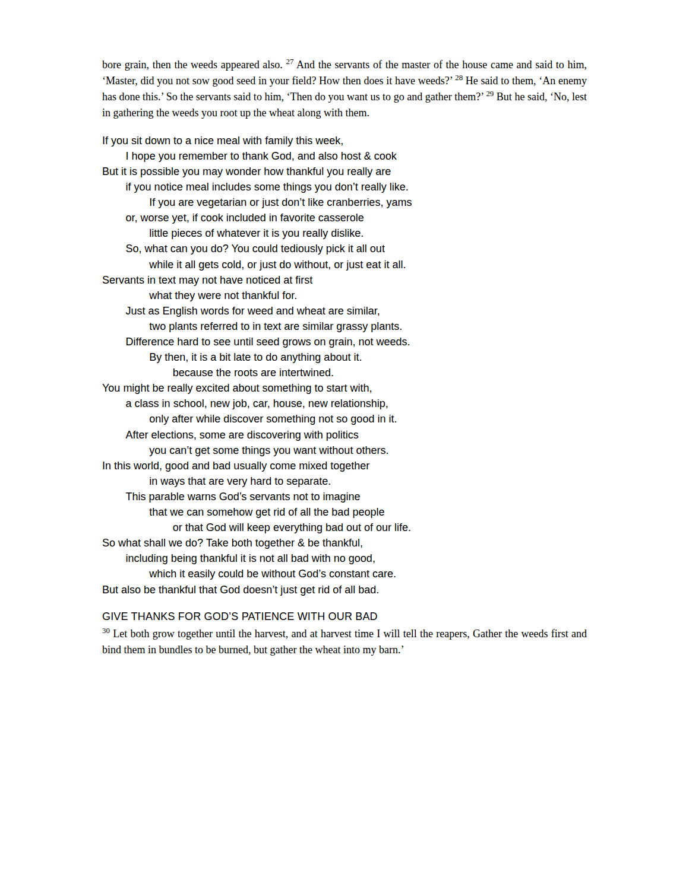bore grain, then the weeds appeared also. 27 And the servants of the master of the house came and said to him, ‘Master, did you not sow good seed in your field? How then does it have weeds?’ 28 He said to them, ‘An enemy has done this.’ So the servants said to him, ‘Then do you want us to go and gather them?’ 29 But he said, ‘No, lest in gathering the weeds you root up the wheat along with them.
If you sit down to a nice meal with family this week,
I hope you remember to thank God, and also host & cook
But it is possible you may wonder how thankful you really are
if you notice meal includes some things you don’t really like.
If you are vegetarian or just don’t like cranberries, yams
or, worse yet, if cook included in favorite casserole
little pieces of whatever it is you really dislike.
So, what can you do? You could tediously pick it all out
while it all gets cold, or just do without, or just eat it all.
Servants in text may not have noticed at first
what they were not thankful for.
Just as English words for weed and wheat are similar,
two plants referred to in text are similar grassy plants.
Difference hard to see until seed grows on grain, not weeds.
By then, it is a bit late to do anything about it.
because the roots are intertwined.
You might be really excited about something to start with,
a class in school, new job, car, house, new relationship,
only after while discover something not so good in it.
After elections, some are discovering with politics
you can’t get some things you want without others.
In this world, good and bad usually come mixed together
in ways that are very hard to separate.
This parable warns God’s servants not to imagine
that we can somehow get rid of all the bad people
or that God will keep everything bad out of our life.
So what shall we do? Take both together & be thankful,
including being thankful it is not all bad with no good,
which it easily could be without God’s constant care.
But also be thankful that God doesn’t just get rid of all bad.
GIVE THANKS FOR GOD’S PATIENCE WITH OUR BAD
30 Let both grow together until the harvest, and at harvest time I will tell the reapers, Gather the weeds first and bind them in bundles to be burned, but gather the wheat into my barn.’